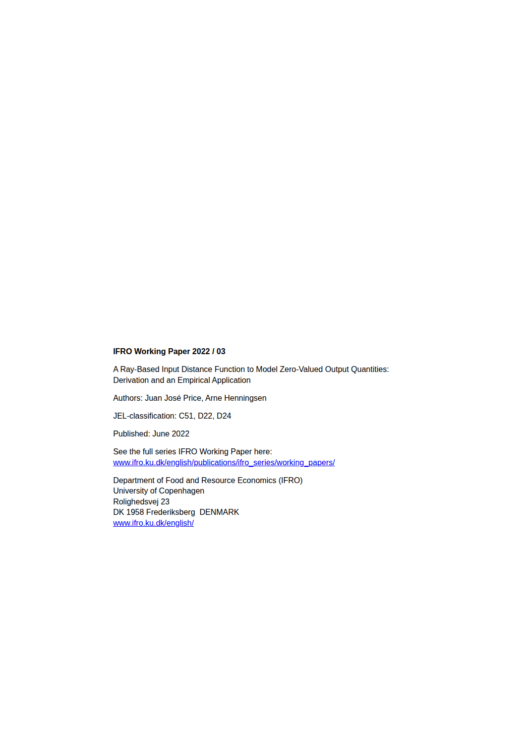IFRO Working Paper 2022 / 03
A Ray-Based Input Distance Function to Model Zero-Valued Output Quantities: Derivation and an Empirical Application
Authors: Juan José Price, Arne Henningsen
JEL-classification: C51, D22, D24
Published: June 2022
See the full series IFRO Working Paper here:
www.ifro.ku.dk/english/publications/ifro_series/working_papers/
Department of Food and Resource Economics (IFRO)
University of Copenhagen
Rolighedsvej 23
DK 1958 Frederiksberg DENMARK
www.ifro.ku.dk/english/